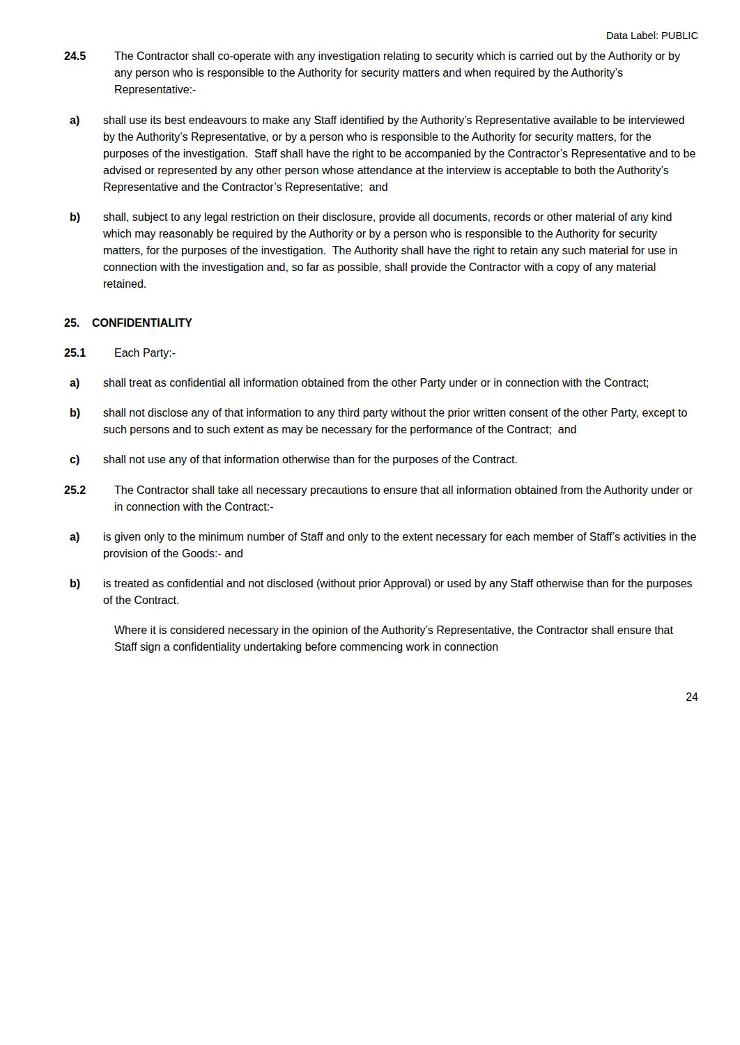Data Label: PUBLIC
24.5
The Contractor shall co-operate with any investigation relating to security which is carried out by the Authority or by any person who is responsible to the Authority for security matters and when required by the Authority’s Representative:-
a)
shall use its best endeavours to make any Staff identified by the Authority’s Representative available to be interviewed by the Authority’s Representative, or by a person who is responsible to the Authority for security matters, for the purposes of the investigation. Staff shall have the right to be accompanied by the Contractor’s Representative and to be advised or represented by any other person whose attendance at the interview is acceptable to both the Authority’s Representative and the Contractor’s Representative; and
b)
shall, subject to any legal restriction on their disclosure, provide all documents, records or other material of any kind which may reasonably be required by the Authority or by a person who is responsible to the Authority for security matters, for the purposes of the investigation. The Authority shall have the right to retain any such material for use in connection with the investigation and, so far as possible, shall provide the Contractor with a copy of any material retained.
25. CONFIDENTIALITY
25.1
Each Party:-
a)
shall treat as confidential all information obtained from the other Party under or in connection with the Contract;
b)
shall not disclose any of that information to any third party without the prior written consent of the other Party, except to such persons and to such extent as may be necessary for the performance of the Contract; and
c)
shall not use any of that information otherwise than for the purposes of the Contract.
25.2
The Contractor shall take all necessary precautions to ensure that all information obtained from the Authority under or in connection with the Contract:-
a)
is given only to the minimum number of Staff and only to the extent necessary for each member of Staff’s activities in the provision of the Goods:- and
b)
is treated as confidential and not disclosed (without prior Approval) or used by any Staff otherwise than for the purposes of the Contract.
Where it is considered necessary in the opinion of the Authority’s Representative, the Contractor shall ensure that Staff sign a confidentiality undertaking before commencing work in connection
24